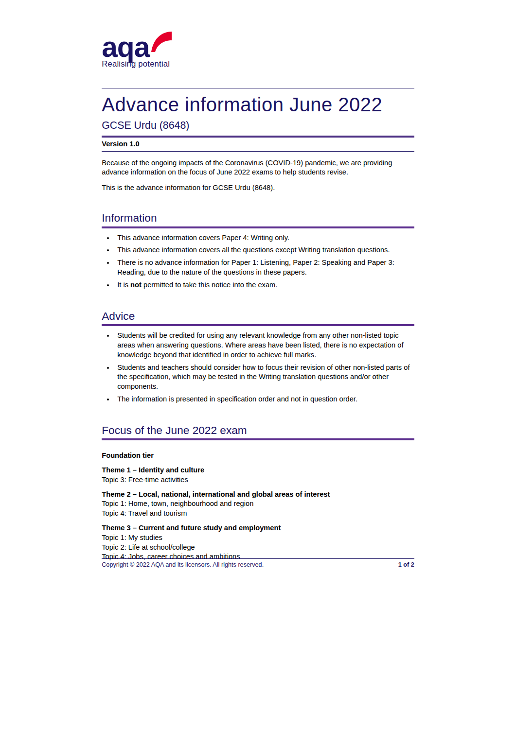aqa
Realising potential
Advance information June 2022
GCSE Urdu (8648)
Version 1.0
Because of the ongoing impacts of the Coronavirus (COVID-19) pandemic, we are providing advance information on the focus of June 2022 exams to help students revise.
This is the advance information for GCSE Urdu (8648).
Information
This advance information covers Paper 4: Writing only.
This advance information covers all the questions except Writing translation questions.
There is no advance information for Paper 1: Listening, Paper 2: Speaking and Paper 3: Reading, due to the nature of the questions in these papers.
It is not permitted to take this notice into the exam.
Advice
Students will be credited for using any relevant knowledge from any other non-listed topic areas when answering questions. Where areas have been listed, there is no expectation of knowledge beyond that identified in order to achieve full marks.
Students and teachers should consider how to focus their revision of other non-listed parts of the specification, which may be tested in the Writing translation questions and/or other components.
The information is presented in specification order and not in question order.
Focus of the June 2022 exam
Foundation tier
Theme 1 – Identity and culture
Topic 3: Free-time activities
Theme 2 – Local, national, international and global areas of interest
Topic 1: Home, town, neighbourhood and region
Topic 4: Travel and tourism
Theme 3 – Current and future study and employment
Topic 1: My studies
Topic 2: Life at school/college
Topic 4: Jobs, career choices and ambitions
Copyright © 2022 AQA and its licensors. All rights reserved. 1 of 2